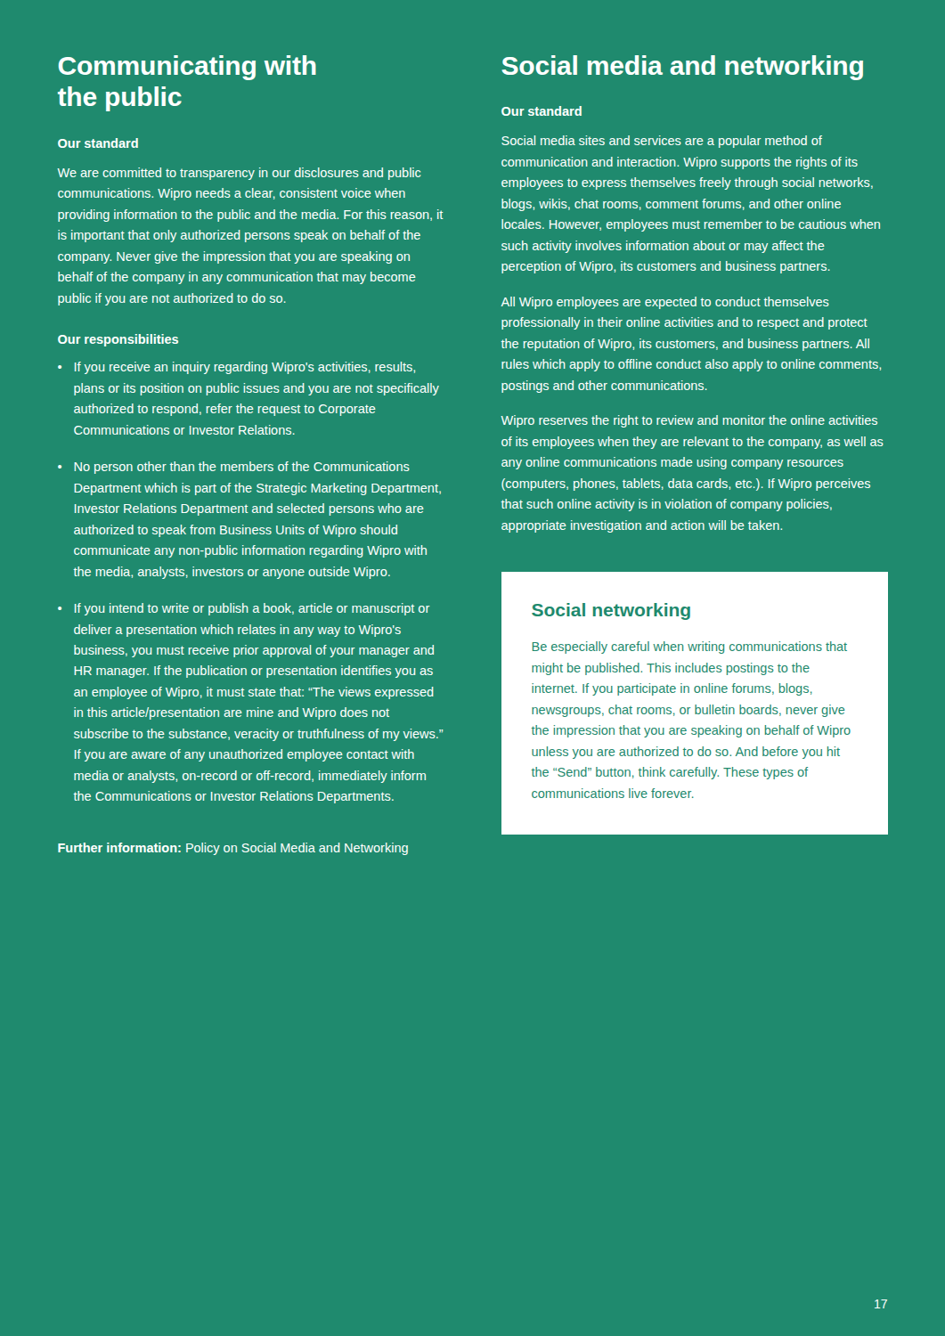Communicating with
the public
Our standard
We are committed to transparency in our disclosures and public communications. Wipro needs a clear, consistent voice when providing information to the public and the media. For this reason, it is important that only authorized persons speak on behalf of the company. Never give the impression that you are speaking on behalf of the company in any communication that may become public if you are not authorized to do so.
Our responsibilities
If you receive an inquiry regarding Wipro's activities, results, plans or its position on public issues and you are not specifically authorized to respond, refer the request to Corporate Communications or Investor Relations.
No person other than the members of the Communications Department which is part of the Strategic Marketing Department, Investor Relations Department and selected persons who are authorized to speak from Business Units of Wipro should communicate any non-public information regarding Wipro with the media, analysts, investors or anyone outside Wipro.
If you intend to write or publish a book, article or manuscript or deliver a presentation which relates in any way to Wipro's business, you must receive prior approval of your manager and HR manager. If the publication or presentation identifies you as an employee of Wipro, it must state that: “The views expressed in this article/presentation are mine and Wipro does not subscribe to the substance, veracity or truthfulness of my views.” If you are aware of any unauthorized employee contact with media or analysts, on-record or off-record, immediately inform the Communications or Investor Relations Departments.
Further information: Policy on Social Media and Networking
Social media and networking
Our standard
Social media sites and services are a popular method of communication and interaction. Wipro supports the rights of its employees to express themselves freely through social networks, blogs, wikis, chat rooms, comment forums, and other online locales. However, employees must remember to be cautious when such activity involves information about or may affect the perception of Wipro, its customers and business partners.
All Wipro employees are expected to conduct themselves professionally in their online activities and to respect and protect the reputation of Wipro, its customers, and business partners. All rules which apply to offline conduct also apply to online comments, postings and other communications.
Wipro reserves the right to review and monitor the online activities of its employees when they are relevant to the company, as well as any online communications made using company resources (computers, phones, tablets, data cards, etc.). If Wipro perceives that such online activity is in violation of company policies, appropriate investigation and action will be taken.
Social networking
Be especially careful when writing communications that might be published. This includes postings to the internet. If you participate in online forums, blogs, newsgroups, chat rooms, or bulletin boards, never give the impression that you are speaking on behalf of Wipro unless you are authorized to do so. And before you hit the “Send” button, think carefully. These types of communications live forever.
17